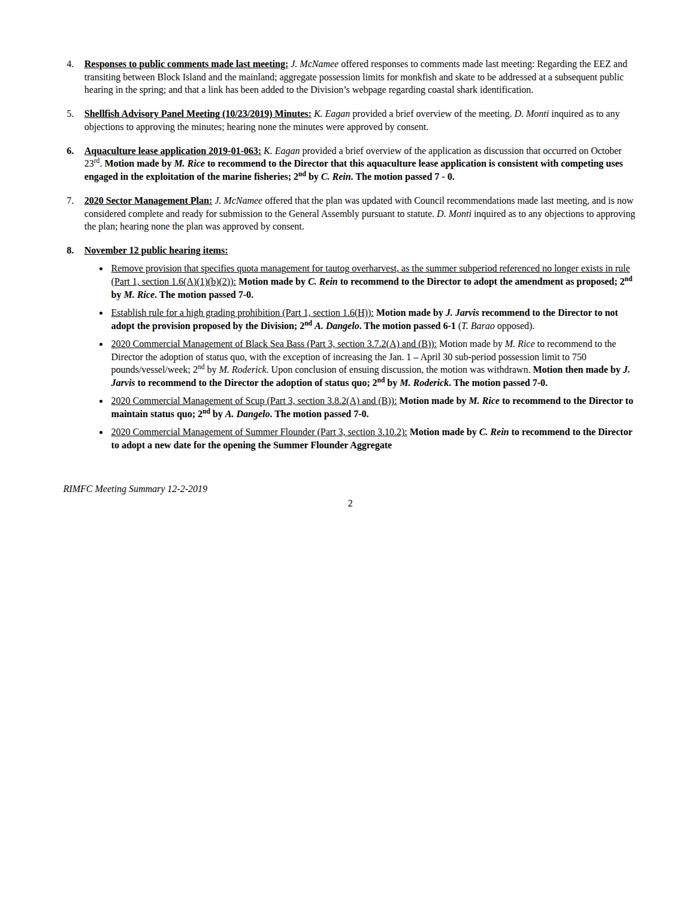4. Responses to public comments made last meeting: J. McNamee offered responses to comments made last meeting: Regarding the EEZ and transiting between Block Island and the mainland; aggregate possession limits for monkfish and skate to be addressed at a subsequent public hearing in the spring; and that a link has been added to the Division’s webpage regarding coastal shark identification.
5. Shellfish Advisory Panel Meeting (10/23/2019) Minutes: K. Eagan provided a brief overview of the meeting. D. Monti inquired as to any objections to approving the minutes; hearing none the minutes were approved by consent.
6. Aquaculture lease application 2019-01-063: K. Eagan provided a brief overview of the application as discussion that occurred on October 23rd. Motion made by M. Rice to recommend to the Director that this aquaculture lease application is consistent with competing uses engaged in the exploitation of the marine fisheries; 2nd by C. Rein. The motion passed 7 - 0.
7. 2020 Sector Management Plan: J. McNamee offered that the plan was updated with Council recommendations made last meeting, and is now considered complete and ready for submission to the General Assembly pursuant to statute. D. Monti inquired as to any objections to approving the plan; hearing none the plan was approved by consent.
8. November 12 public hearing items:
Remove provision that specifies quota management for tautog overharvest, as the summer subperiod referenced no longer exists in rule (Part 1, section 1.6(A)(1)(b)(2)): Motion made by C. Rein to recommend to the Director to adopt the amendment as proposed; 2nd by M. Rice. The motion passed 7-0.
Establish rule for a high grading prohibition (Part 1, section 1.6(H)): Motion made by J. Jarvis recommend to the Director to not adopt the provision proposed by the Division; 2nd A. Dangelo. The motion passed 6-1 (T. Barao opposed).
2020 Commercial Management of Black Sea Bass (Part 3, section 3.7.2(A) and (B)): Motion made by M. Rice to recommend to the Director the adoption of status quo, with the exception of increasing the Jan. 1 – April 30 sub-period possession limit to 750 pounds/vessel/week; 2nd by M. Roderick. Upon conclusion of ensuing discussion, the motion was withdrawn. Motion then made by J. Jarvis to recommend to the Director the adoption of status quo; 2nd by M. Roderick. The motion passed 7-0.
2020 Commercial Management of Scup (Part 3, section 3.8.2(A) and (B)): Motion made by M. Rice to recommend to the Director to maintain status quo; 2nd by A. Dangelo. The motion passed 7-0.
2020 Commercial Management of Summer Flounder (Part 3, section 3.10.2): Motion made by C. Rein to recommend to the Director to adopt a new date for the opening the Summer Flounder Aggregate
RIMFC Meeting Summary 12-2-2019
2